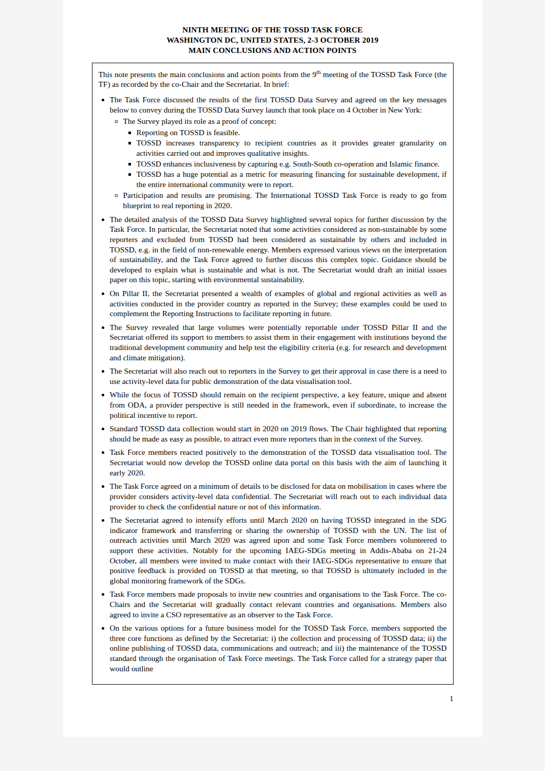Ninth Meeting of the TOSSD Task Force
Washington DC, United States, 2-3 October 2019
Main Conclusions and Action Points
This note presents the main conclusions and action points from the 9th meeting of the TOSSD Task Force (the TF) as recorded by the co-Chair and the Secretariat. In brief:
The Task Force discussed the results of the first TOSSD Data Survey and agreed on the key messages below to convey during the TOSSD Data Survey launch that took place on 4 October in New York:
The Survey played its role as a proof of concept:
Reporting on TOSSD is feasible.
TOSSD increases transparency to recipient countries as it provides greater granularity on activities carried out and improves qualitative insights.
TOSSD enhances inclusiveness by capturing e.g. South-South co-operation and Islamic finance.
TOSSD has a huge potential as a metric for measuring financing for sustainable development, if the entire international community were to report.
Participation and results are promising. The International TOSSD Task Force is ready to go from blueprint to real reporting in 2020.
The detailed analysis of the TOSSD Data Survey highlighted several topics for further discussion by the Task Force. In particular, the Secretariat noted that some activities considered as non-sustainable by some reporters and excluded from TOSSD had been considered as sustainable by others and included in TOSSD, e.g. in the field of non-renewable energy. Members expressed various views on the interpretation of sustainability, and the Task Force agreed to further discuss this complex topic. Guidance should be developed to explain what is sustainable and what is not. The Secretariat would draft an initial issues paper on this topic, starting with environmental sustainability.
On Pillar II, the Secretariat presented a wealth of examples of global and regional activities as well as activities conducted in the provider country as reported in the Survey; these examples could be used to complement the Reporting Instructions to facilitate reporting in future.
The Survey revealed that large volumes were potentially reportable under TOSSD Pillar II and the Secretariat offered its support to members to assist them in their engagement with institutions beyond the traditional development community and help test the eligibility criteria (e.g. for research and development and climate mitigation).
The Secretariat will also reach out to reporters in the Survey to get their approval in case there is a need to use activity-level data for public demonstration of the data visualisation tool.
While the focus of TOSSD should remain on the recipient perspective, a key feature, unique and absent from ODA, a provider perspective is still needed in the framework, even if subordinate, to increase the political incentive to report.
Standard TOSSD data collection would start in 2020 on 2019 flows. The Chair highlighted that reporting should be made as easy as possible, to attract even more reporters than in the context of the Survey.
Task Force members reacted positively to the demonstration of the TOSSD data visualisation tool. The Secretariat would now develop the TOSSD online data portal on this basis with the aim of launching it early 2020.
The Task Force agreed on a minimum of details to be disclosed for data on mobilisation in cases where the provider considers activity-level data confidential. The Secretariat will reach out to each individual data provider to check the confidential nature or not of this information.
The Secretariat agreed to intensify efforts until March 2020 on having TOSSD integrated in the SDG indicator framework and transferring or sharing the ownership of TOSSD with the UN. The list of outreach activities until March 2020 was agreed upon and some Task Force members volunteered to support these activities. Notably for the upcoming IAEG-SDGs meeting in Addis-Ababa on 21-24 October, all members were invited to make contact with their IAEG-SDGs representative to ensure that positive feedback is provided on TOSSD at that meeting, so that TOSSD is ultimately included in the global monitoring framework of the SDGs.
Task Force members made proposals to invite new countries and organisations to the Task Force. The co-Chairs and the Secretariat will gradually contact relevant countries and organisations. Members also agreed to invite a CSO representative as an observer to the Task Force.
On the various options for a future business model for the TOSSD Task Force, members supported the three core functions as defined by the Secretariat: i) the collection and processing of TOSSD data; ii) the online publishing of TOSSD data, communications and outreach; and iii) the maintenance of the TOSSD standard through the organisation of Task Force meetings. The Task Force called for a strategy paper that would outline
1